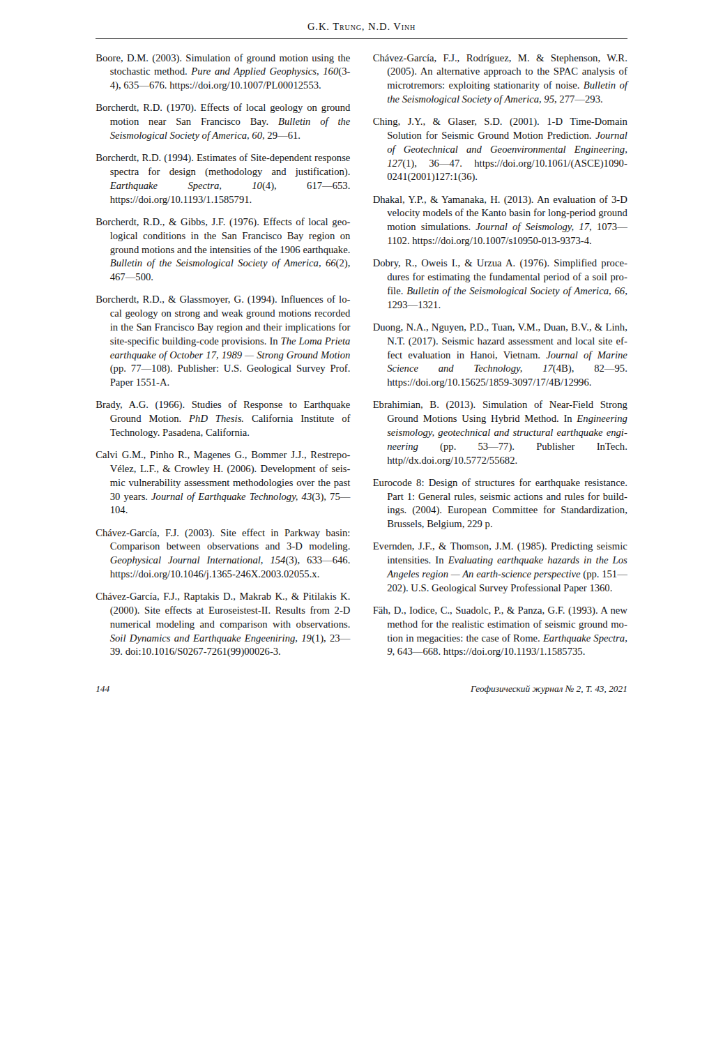G.K. Trung, N.D. Vinh
Boore, D.M. (2003). Simulation of ground motion using the stochastic method. Pure and Applied Geophysics, 160(3-4), 635—676. https://doi.org/10.1007/PL00012553.
Borcherdt, R.D. (1970). Effects of local geology on ground motion near San Francisco Bay. Bulletin of the Seismological Society of America, 60, 29—61.
Borcherdt, R.D. (1994). Estimates of Site-dependent response spectra for design (methodology and justification). Earthquake Spectra, 10(4), 617—653. https://doi.org/10.1193/1.1585791.
Borcherdt, R.D., & Gibbs, J.F. (1976). Effects of local geological conditions in the San Francisco Bay region on ground motions and the intensities of the 1906 earthquake. Bulletin of the Seismological Society of America, 66(2), 467—500.
Borcherdt, R.D., & Glassmoyer, G. (1994). Influences of local geology on strong and weak ground motions recorded in the San Francisco Bay region and their implications for site-specific building-code provisions. In The Loma Prieta earthquake of October 17, 1989 — Strong Ground Motion (pp. 77—108). Publisher: U.S. Geological Survey Prof. Paper 1551-A.
Brady, A.G. (1966). Studies of Response to Earthquake Ground Motion. PhD Thesis. California Institute of Technology. Pasadena, California.
Calvi G.M., Pinho R., Magenes G., Bommer J.J., Restrepo-Vélez, L.F., & Crowley H. (2006). Development of seismic vulnerability assessment methodologies over the past 30 years. Journal of Earthquake Technology, 43(3), 75—104.
Chávez-García, F.J. (2003). Site effect in Parkway basin: Comparison between observations and 3-D modeling. Geophysical Journal International, 154(3), 633—646. https://doi.org/10.1046/j.1365-246X.2003.02055.x.
Chávez-García, F.J., Raptakis D., Makrab K., & Pitilakis K. (2000). Site effects at Euroseistest-II. Results from 2-D numerical modeling and comparison with observations. Soil Dynamics and Earthquake Engeeniring, 19(1), 23—39. doi:10.1016/S0267-7261(99)00026-3.
Chávez-García, F.J., Rodríguez, M. & Stephenson, W.R. (2005). An alternative approach to the SPAC analysis of microtremors: exploiting stationarity of noise. Bulletin of the Seismological Society of America, 95, 277—293.
Ching, J.Y., & Glaser, S.D. (2001). 1-D Time-Domain Solution for Seismic Ground Motion Prediction. Journal of Geotechnical and Geoenvironmental Engineering, 127(1), 36—47. https://doi.org/10.1061/(ASCE)1090-0241(2001)127:1(36).
Dhakal, Y.P., & Yamanaka, H. (2013). An evaluation of 3-D velocity models of the Kanto basin for long-period ground motion simulations. Journal of Seismology, 17, 1073—1102. https://doi.org/10.1007/s10950-013-9373-4.
Dobry, R., Oweis I., & Urzua A. (1976). Simplified procedures for estimating the fundamental period of a soil profile. Bulletin of the Seismological Society of America, 66, 1293—1321.
Duong, N.A., Nguyen, P.D., Tuan, V.M., Duan, B.V., & Linh, N.T. (2017). Seismic hazard assessment and local site effect evaluation in Hanoi, Vietnam. Journal of Marine Science and Technology, 17(4B), 82—95. https://doi.org/10.15625/1859-3097/17/4B/12996.
Ebrahimian, B. (2013). Simulation of Near-Field Strong Ground Motions Using Hybrid Method. In Engineering seismology, geotechnical and structural earthquake engineering (pp. 53—77). Publisher InTech. http//dx.doi.org/10.5772/55682.
Eurocode 8: Design of structures for earthquake resistance. Part 1: General rules, seismic actions and rules for buildings. (2004). European Committee for Standardization, Brussels, Belgium, 229 p.
Evernden, J.F., & Thomson, J.M. (1985). Predicting seismic intensities. In Evaluating earthquake hazards in the Los Angeles region — An earth-science perspective (pp. 151—202). U.S. Geological Survey Professional Paper 1360.
Fäh, D., Iodice, C., Suadolc, P., & Panza, G.F. (1993). A new method for the realistic estimation of seismic ground motion in megacities: the case of Rome. Earthquake Spectra, 9, 643—668. https://doi.org/10.1193/1.1585735.
144 Геофизический журнал № 2, Т. 43, 2021